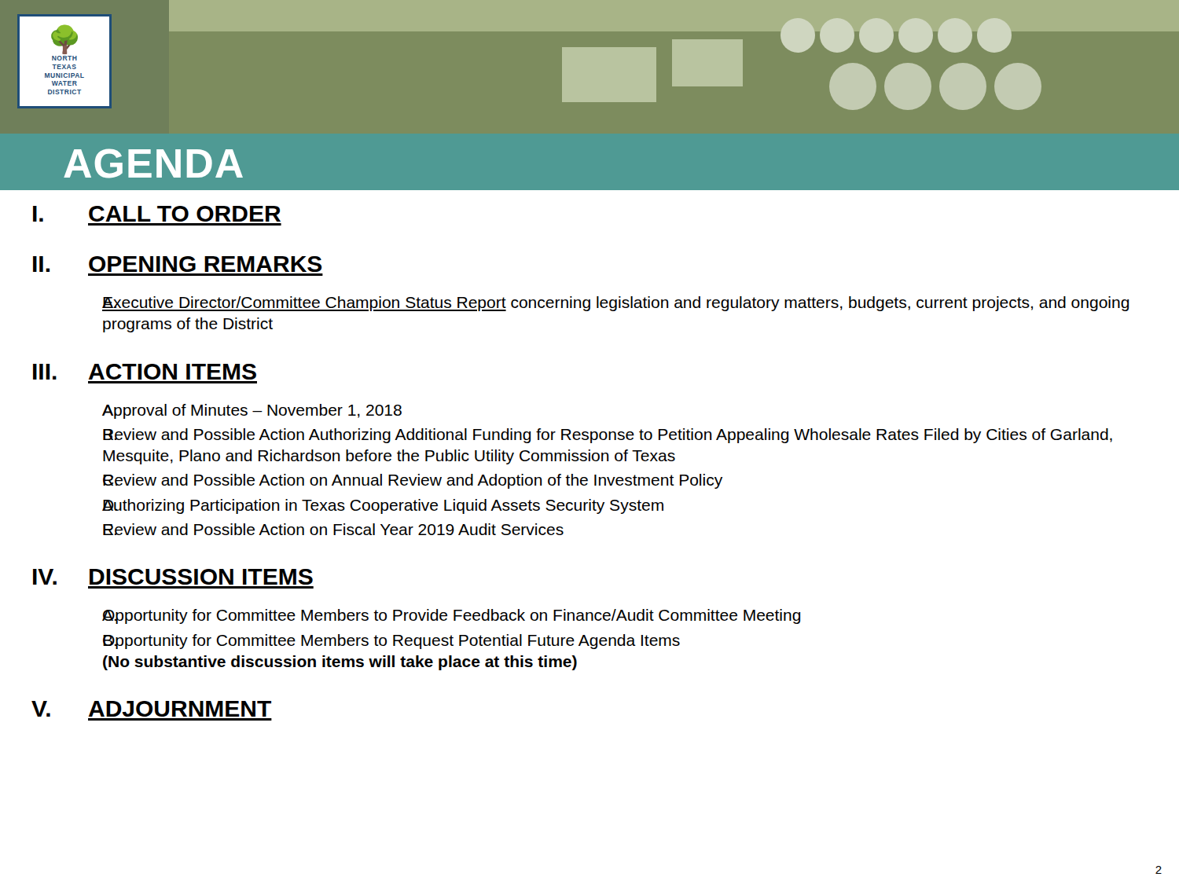🌳
NORTH
TEXAS
MUNICIPAL
WATER
DISTRICT
AGENDA
I. CALL TO ORDER
II. OPENING REMARKS
A. Executive Director/Committee Champion Status Report concerning legislation and regulatory matters, budgets, current projects, and ongoing programs of the District
III. ACTION ITEMS
A. Approval of Minutes – November 1, 2018
B. Review and Possible Action Authorizing Additional Funding for Response to Petition Appealing Wholesale Rates Filed by Cities of Garland, Mesquite, Plano and Richardson before the Public Utility Commission of Texas
C. Review and Possible Action on Annual Review and Adoption of the Investment Policy
D. Authorizing Participation in Texas Cooperative Liquid Assets Security System
E. Review and Possible Action on Fiscal Year 2019 Audit Services
IV. DISCUSSION ITEMS
A. Opportunity for Committee Members to Provide Feedback on Finance/Audit Committee Meeting
B. Opportunity for Committee Members to Request Potential Future Agenda Items
(No substantive discussion items will take place at this time)
V. ADJOURNMENT
2